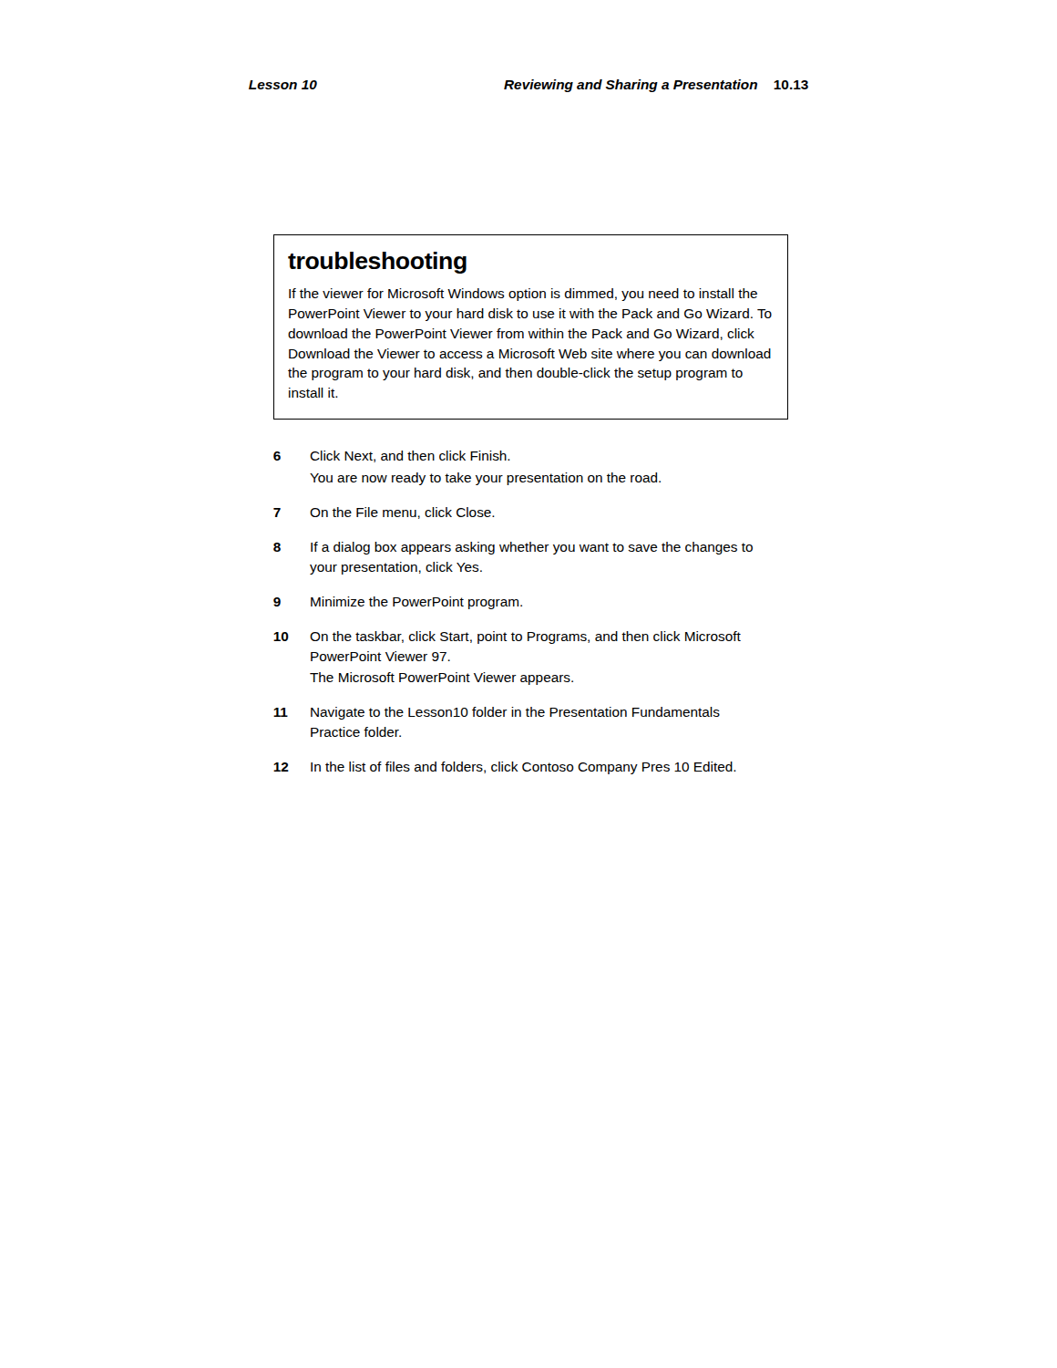Lesson 10 Reviewing and Sharing a Presentation10.13
troubleshooting
If the viewer for Microsoft Windows option is dimmed, you need to install the PowerPoint Viewer to your hard disk to use it with the Pack and Go Wizard. To download the PowerPoint Viewer from within the Pack and Go Wizard, click Download the Viewer to access a Microsoft Web site where you can download the program to your hard disk, and then double-click the setup program to install it.
6
Click Next, and then click Finish.
You are now ready to take your presentation on the road.
7
On the File menu, click Close.
8
If a dialog box appears asking whether you want to save the changes to your presentation, click Yes.
9
Minimize the PowerPoint program.
10
On the taskbar, click Start, point to Programs, and then click Microsoft PowerPoint Viewer 97.
The Microsoft PowerPoint Viewer appears.
11
Navigate to the Lesson10 folder in the Presentation Fundamentals Practice folder.
12
In the list of files and folders, click Contoso Company Pres 10 Edited.